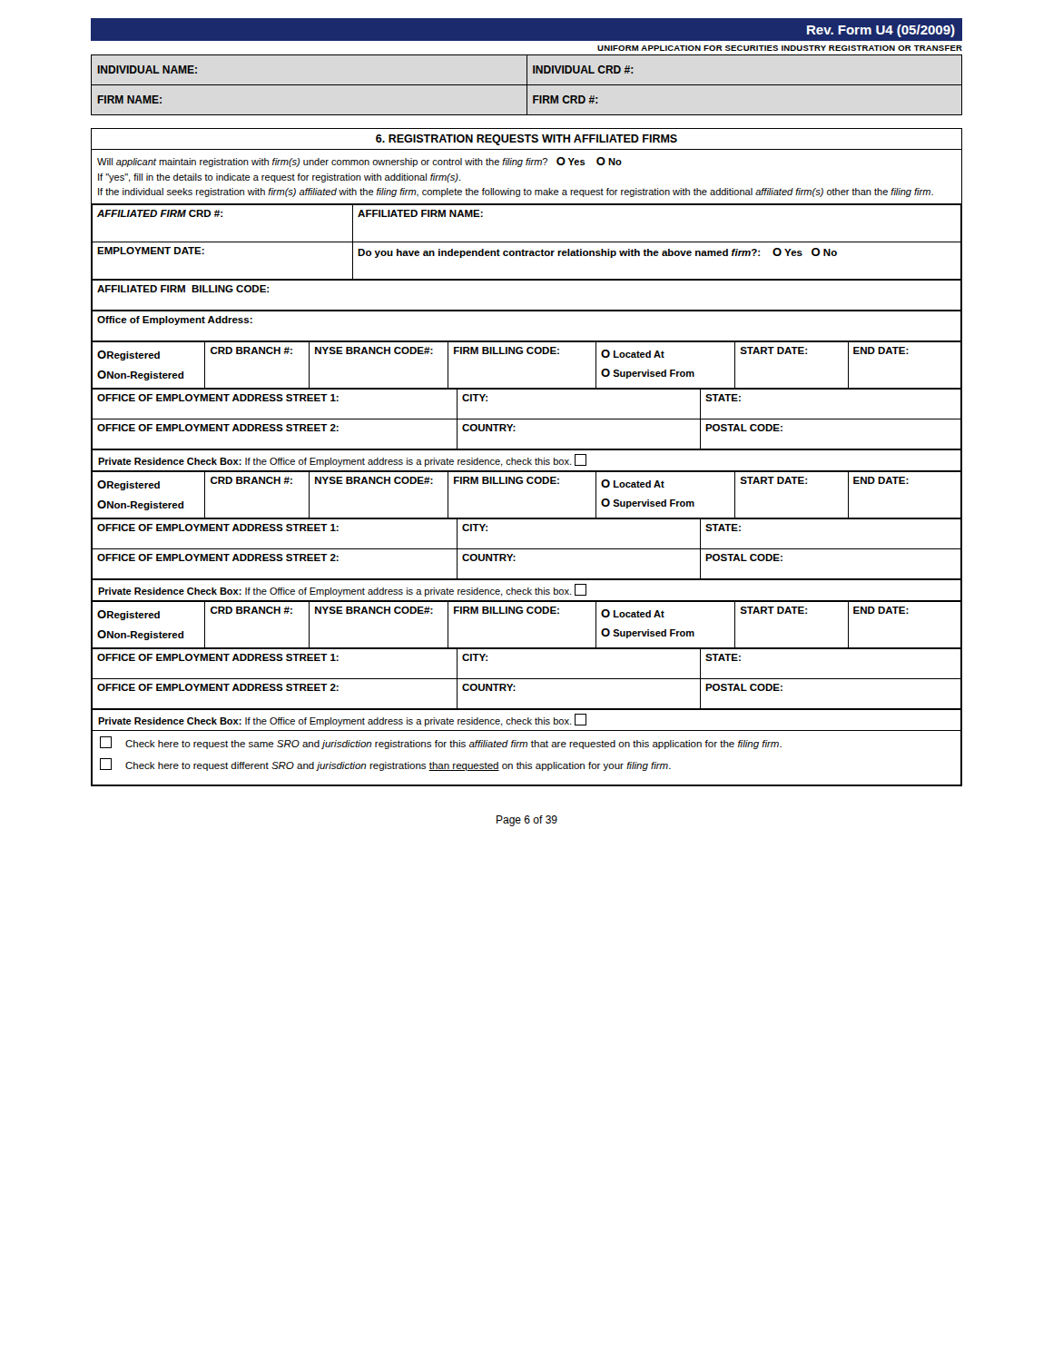Rev. Form U4 (05/2009)
UNIFORM APPLICATION FOR SECURITIES INDUSTRY REGISTRATION OR TRANSFER
| INDIVIDUAL NAME: | INDIVIDUAL CRD #: |
| FIRM NAME: | FIRM CRD #: |
6. REGISTRATION REQUESTS WITH AFFILIATED FIRMS
Will applicant maintain registration with firm(s) under common ownership or control with the filing firm? O Yes O No
If "yes", fill in the details to indicate a request for registration with additional firm(s).
If the individual seeks registration with firm(s) affiliated with the filing firm, complete the following to make a request for registration with the additional affiliated firm(s) other than the filing firm.
| AFFILIATED FIRM CRD #: | AFFILIATED FIRM NAME: |
| EMPLOYMENT DATE: | Do you have an independent contractor relationship with the above named firm ?: O Yes O No |
| AFFILIATED FIRM BILLING CODE: |
| Office of Employment Address: |
| O Registered O Non-Registered | CRD BRANCH #: | NYSE BRANCH CODE#: | FIRM BILLING CODE: | O Located At O Supervised From | START DATE: | END DATE: |
| OFFICE OF EMPLOYMENT ADDRESS STREET 1: | CITY: | STATE: |
| OFFICE OF EMPLOYMENT ADDRESS STREET 2: | COUNTRY: | POSTAL CODE: |
Private Residence Check Box: If the Office of Employment address is a private residence, check this box.
| O Registered O Non-Registered | CRD BRANCH #: | NYSE BRANCH CODE#: | FIRM BILLING CODE: | O Located At O Supervised From | START DATE: | END DATE: |
| OFFICE OF EMPLOYMENT ADDRESS STREET 1: | CITY: | STATE: |
| OFFICE OF EMPLOYMENT ADDRESS STREET 2: | COUNTRY: | POSTAL CODE: |
Private Residence Check Box: If the Office of Employment address is a private residence, check this box.
| O Registered O Non-Registered | CRD BRANCH #: | NYSE BRANCH CODE#: | FIRM BILLING CODE: | O Located At O Supervised From | START DATE: | END DATE: |
| OFFICE OF EMPLOYMENT ADDRESS STREET 1: | CITY: | STATE: |
| OFFICE OF EMPLOYMENT ADDRESS STREET 2: | COUNTRY: | POSTAL CODE: |
Private Residence Check Box: If the Office of Employment address is a private residence, check this box.
Check here to request the same SRO and jurisdiction registrations for this affiliated firm that are requested on this application for the filing firm.
Check here to request different SRO and jurisdiction registrations than requested on this application for your filing firm.
Page 6 of 39